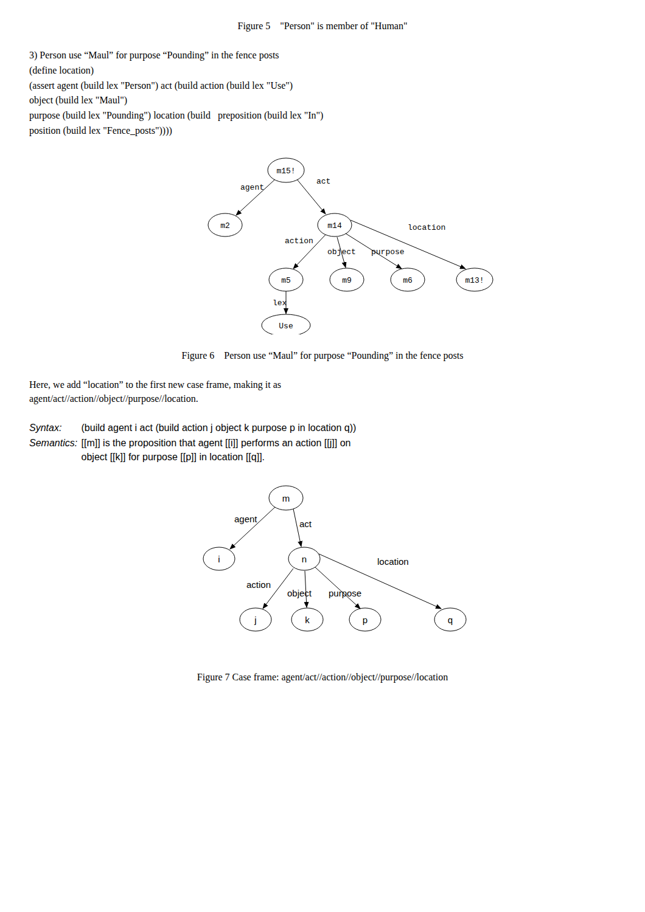Figure 5 "Person" is member of "Human"
3) Person use “Maul” for purpose “Pounding” in the fence posts
(define location)
(assert agent (build lex "Person") act (build action (build lex "Use")
object (build lex "Maul")
purpose (build lex "Pounding") location (build preposition (build lex "In")
position (build lex "Fence_posts"))))
m15! m2 m14 m5 m9 m6 m13! Use agent act action object purpose location lex
Figure 6 Person use “Maul” for purpose “Pounding” in the fence posts
Here, we add “location” to the first new case frame, making it as
agent/act//action//object//purpose//location.
| Syntax: | (build agent i act (build action j object k purpose p in location q)) |
| Semantics: | [[m]] is the proposition that agent [[i]] performs an action [[j]] on object [[k]] for purpose [[p]] in location [[q]]. |
m i n j k p q agent act action object purpose location
Figure 7 Case frame: agent/act//action//object//purpose//location